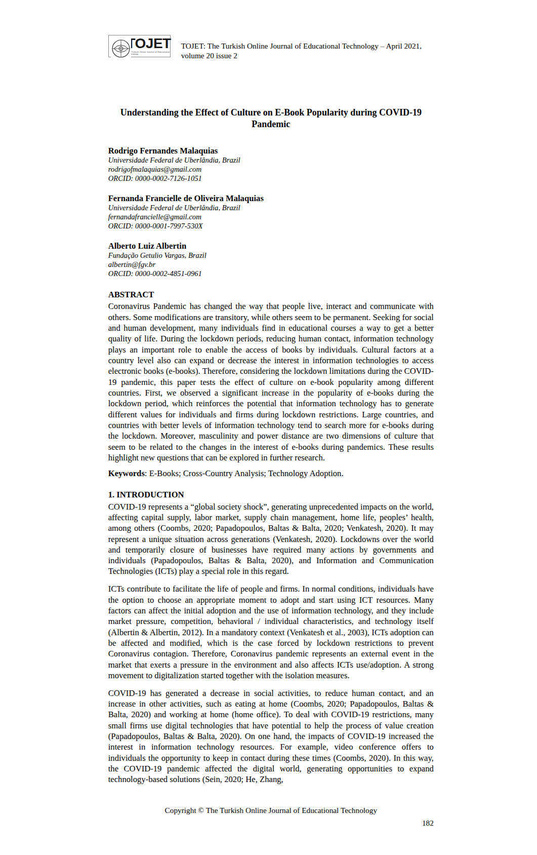TOJET The Turkish Online Journal of Educational Technology
TOJET: The Turkish Online Journal of Educational Technology – April 2021, volume 20 issue 2
Understanding the Effect of Culture on E-Book Popularity during COVID-19 Pandemic
Rodrigo Fernandes Malaquias
Universidade Federal de Uberlândia, Brazil
rodrigofmalaquias@gmail.com
ORCID: 0000-0002-7126-1051
Fernanda Francielle de Oliveira Malaquias
Universidade Federal de Uberlândia, Brazil
fernandafrancielle@gmail.com
ORCID: 0000-0001-7997-530X
Alberto Luiz Albertin
Fundação Getulio Vargas, Brazil
albertin@fgv.br
ORCID: 0000-0002-4851-0961
ABSTRACT
Coronavirus Pandemic has changed the way that people live, interact and communicate with others. Some modifications are transitory, while others seem to be permanent. Seeking for social and human development, many individuals find in educational courses a way to get a better quality of life. During the lockdown periods, reducing human contact, information technology plays an important role to enable the access of books by individuals. Cultural factors at a country level also can expand or decrease the interest in information technologies to access electronic books (e-books). Therefore, considering the lockdown limitations during the COVID-19 pandemic, this paper tests the effect of culture on e-book popularity among different countries. First, we observed a significant increase in the popularity of e-books during the lockdown period, which reinforces the potential that information technology has to generate different values for individuals and firms during lockdown restrictions. Large countries, and countries with better levels of information technology tend to search more for e-books during the lockdown. Moreover, masculinity and power distance are two dimensions of culture that seem to be related to the changes in the interest of e-books during pandemics. These results highlight new questions that can be explored in further research.
Keywords: E-Books; Cross-Country Analysis; Technology Adoption.
1. INTRODUCTION
COVID-19 represents a “global society shock”, generating unprecedented impacts on the world, affecting capital supply, labor market, supply chain management, home life, peoples’ health, among others (Coombs, 2020; Papadopoulos, Baltas & Balta, 2020; Venkatesh, 2020). It may represent a unique situation across generations (Venkatesh, 2020). Lockdowns over the world and temporarily closure of businesses have required many actions by governments and individuals (Papadopoulos, Baltas & Balta, 2020), and Information and Communication Technologies (ICTs) play a special role in this regard.
ICTs contribute to facilitate the life of people and firms. In normal conditions, individuals have the option to choose an appropriate moment to adopt and start using ICT resources. Many factors can affect the initial adoption and the use of information technology, and they include market pressure, competition, behavioral / individual characteristics, and technology itself (Albertin & Albertin, 2012). In a mandatory context (Venkatesh et al., 2003), ICTs adoption can be affected and modified, which is the case forced by lockdown restrictions to prevent Coronavirus contagion. Therefore, Coronavirus pandemic represents an external event in the market that exerts a pressure in the environment and also affects ICTs use/adoption. A strong movement to digitalization started together with the isolation measures.
COVID-19 has generated a decrease in social activities, to reduce human contact, and an increase in other activities, such as eating at home (Coombs, 2020; Papadopoulos, Baltas & Balta, 2020) and working at home (home office). To deal with COVID-19 restrictions, many small firms use digital technologies that have potential to help the process of value creation (Papadopoulos, Baltas & Balta, 2020). On one hand, the impacts of COVID-19 increased the interest in information technology resources. For example, video conference offers to individuals the opportunity to keep in contact during these times (Coombs, 2020). In this way, the COVID-19 pandemic affected the digital world, generating opportunities to expand technology-based solutions (Sein, 2020; He, Zhang,
Copyright © The Turkish Online Journal of Educational Technology
182